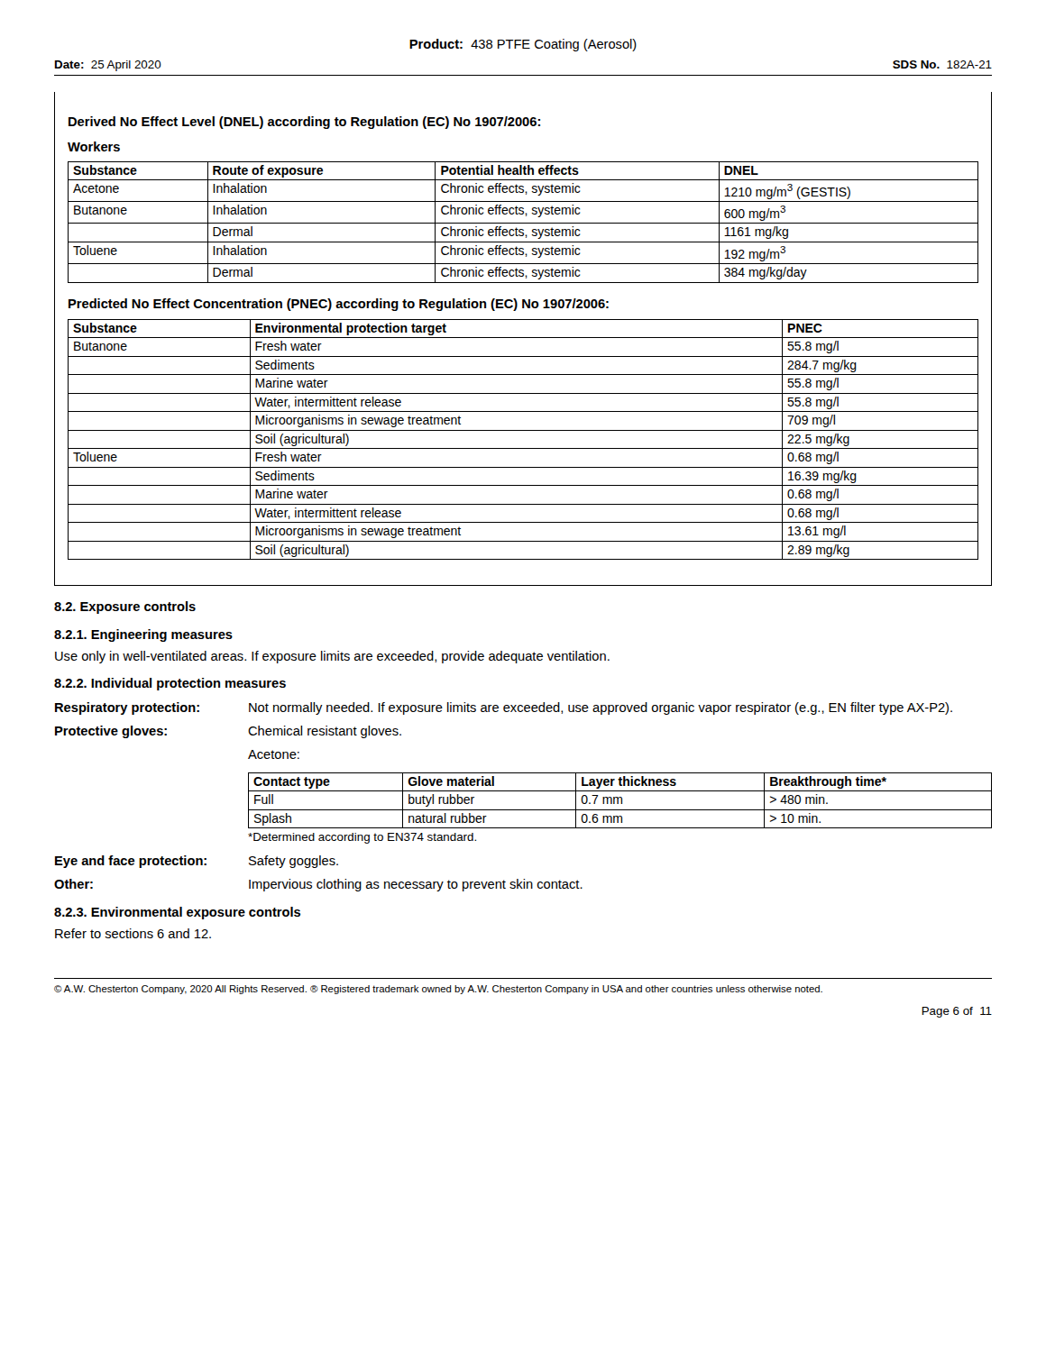Product: 438 PTFE Coating (Aerosol)
Date: 25 April 2020
SDS No. 182A-21
Derived No Effect Level (DNEL) according to Regulation (EC) No 1907/2006:
Workers
| Substance | Route of exposure | Potential health effects | DNEL |
| --- | --- | --- | --- |
| Acetone | Inhalation | Chronic effects, systemic | 1210 mg/m 3 (GESTIS) |
| Butanone | Inhalation | Chronic effects, systemic | 600 mg/m 3 |
| | Dermal | Chronic effects, systemic | 1161 mg/kg |
| Toluene | Inhalation | Chronic effects, systemic | 192 mg/m 3 |
| | Dermal | Chronic effects, systemic | 384 mg/kg/day |
Predicted No Effect Concentration (PNEC) according to Regulation (EC) No 1907/2006:
| Substance | Environmental protection target | PNEC |
| --- | --- | --- |
| Butanone | Fresh water | 55.8 mg/l |
| | Sediments | 284.7 mg/kg |
| | Marine water | 55.8 mg/l |
| | Water, intermittent release | 55.8 mg/l |
| | Microorganisms in sewage treatment | 709 mg/l |
| | Soil (agricultural) | 22.5 mg/kg |
| Toluene | Fresh water | 0.68 mg/l |
| | Sediments | 16.39 mg/kg |
| | Marine water | 0.68 mg/l |
| | Water, intermittent release | 0.68 mg/l |
| | Microorganisms in sewage treatment | 13.61 mg/l |
| | Soil (agricultural) | 2.89 mg/kg |
8.2. Exposure controls
8.2.1. Engineering measures
Use only in well-ventilated areas. If exposure limits are exceeded, provide adequate ventilation.
8.2.2. Individual protection measures
Respiratory protection:
Not normally needed. If exposure limits are exceeded, use approved organic vapor respirator (e.g., EN filter type AX-P2).
Protective gloves:
Chemical resistant gloves.
Acetone:
| Contact type | Glove material | Layer thickness | Breakthrough time* |
| --- | --- | --- | --- |
| Full | butyl rubber | 0.7 mm | > 480 min. |
| Splash | natural rubber | 0.6 mm | > 10 min. |
*Determined according to EN374 standard.
Eye and face protection:
Safety goggles.
Other:
Impervious clothing as necessary to prevent skin contact.
8.2.3. Environmental exposure controls
Refer to sections 6 and 12.
© A.W. Chesterton Company, 2020 All Rights Reserved. ® Registered trademark owned by A.W. Chesterton Company in USA and other countries unless otherwise noted.
Page 6 of 11